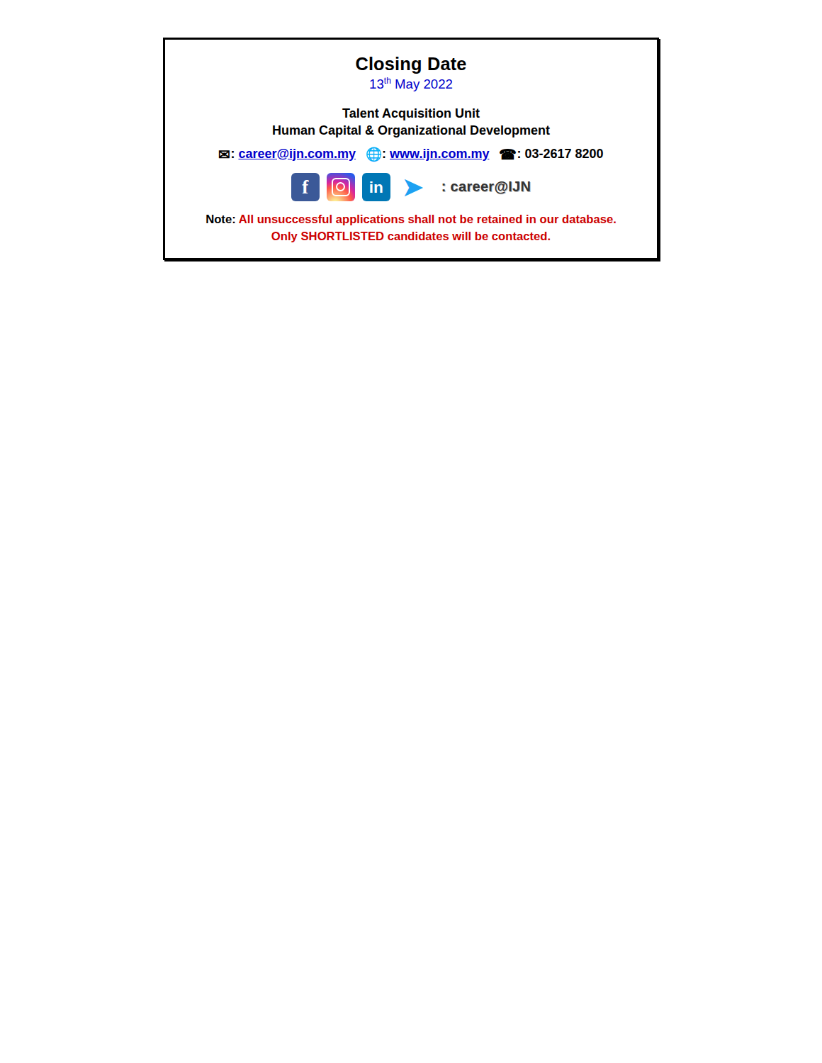Closing Date
13th May 2022
Talent Acquisition Unit
Human Capital & Organizational Development
✉: career@ijn.com.my 🌐: www.ijn.com.my ☎: 03-2617 8200
f in ➤ : career@IJN
Note: All unsuccessful applications shall not be retained in our database.
Only SHORTLISTED candidates will be contacted.